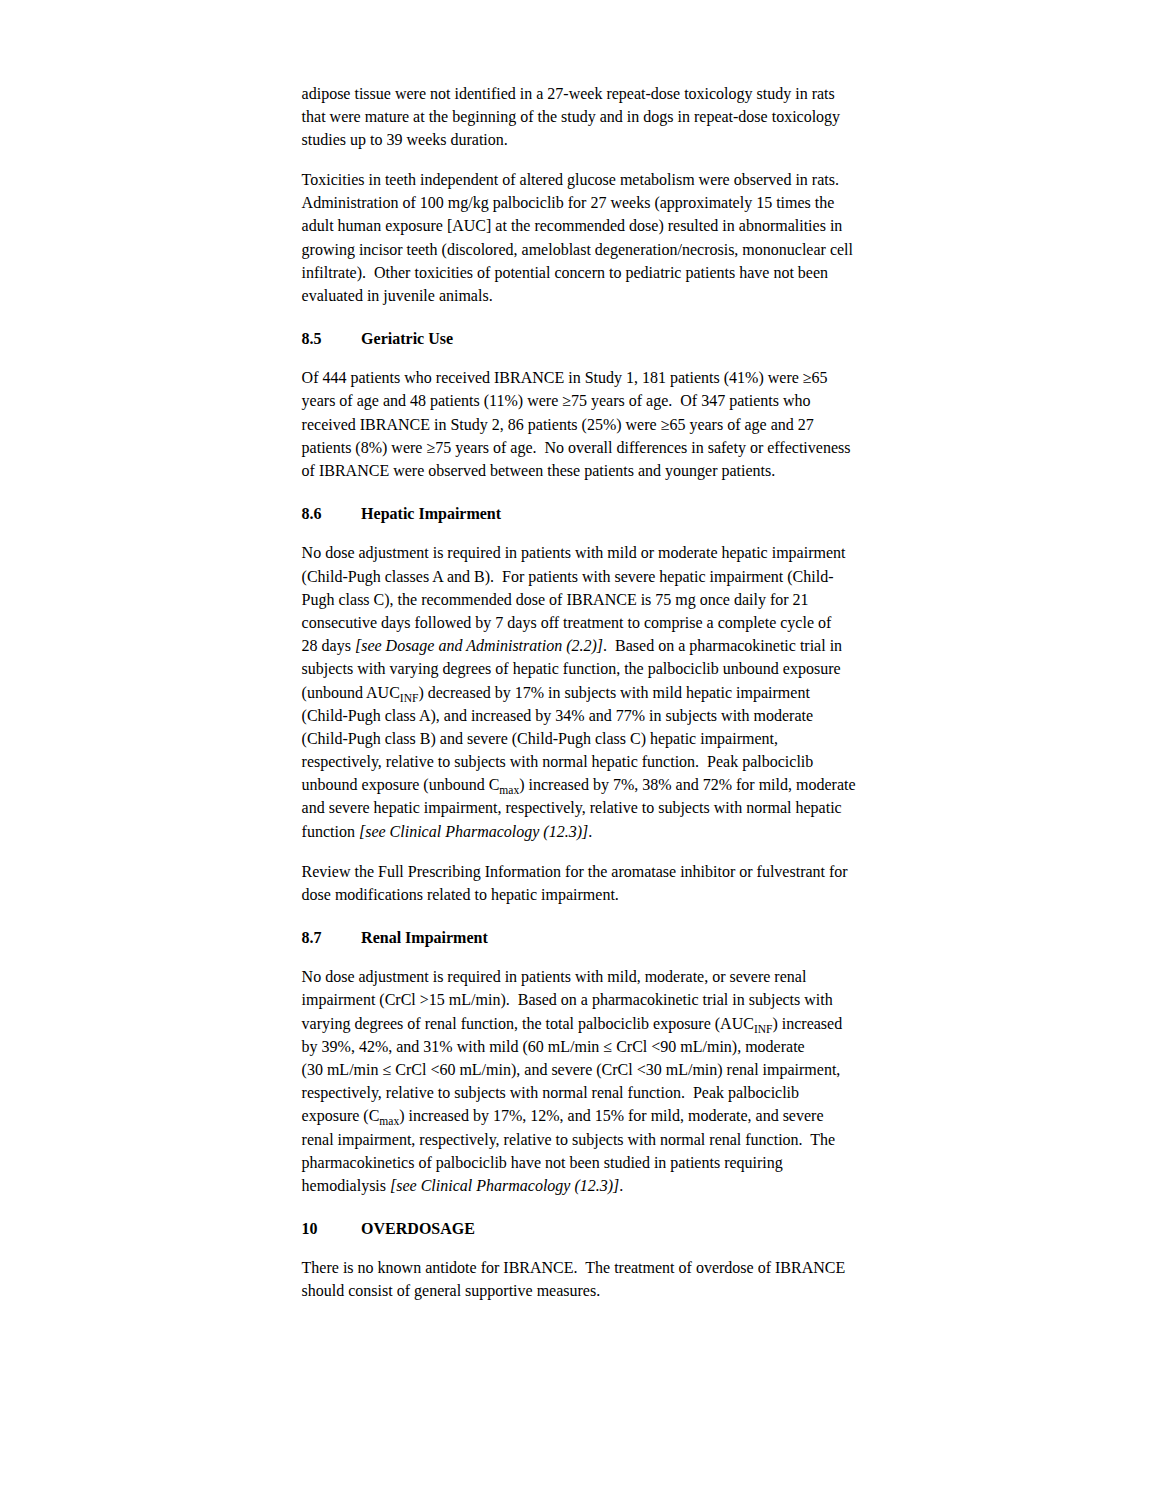adipose tissue were not identified in a 27-week repeat-dose toxicology study in rats that were mature at the beginning of the study and in dogs in repeat-dose toxicology studies up to 39 weeks duration.
Toxicities in teeth independent of altered glucose metabolism were observed in rats. Administration of 100 mg/kg palbociclib for 27 weeks (approximately 15 times the adult human exposure [AUC] at the recommended dose) resulted in abnormalities in growing incisor teeth (discolored, ameloblast degeneration/necrosis, mononuclear cell infiltrate). Other toxicities of potential concern to pediatric patients have not been evaluated in juvenile animals.
8.5 Geriatric Use
Of 444 patients who received IBRANCE in Study 1, 181 patients (41%) were ≥65 years of age and 48 patients (11%) were ≥75 years of age. Of 347 patients who received IBRANCE in Study 2, 86 patients (25%) were ≥65 years of age and 27 patients (8%) were ≥75 years of age. No overall differences in safety or effectiveness of IBRANCE were observed between these patients and younger patients.
8.6 Hepatic Impairment
No dose adjustment is required in patients with mild or moderate hepatic impairment (Child-Pugh classes A and B). For patients with severe hepatic impairment (Child-Pugh class C), the recommended dose of IBRANCE is 75 mg once daily for 21 consecutive days followed by 7 days off treatment to comprise a complete cycle of 28 days [see Dosage and Administration (2.2)]. Based on a pharmacokinetic trial in subjects with varying degrees of hepatic function, the palbociclib unbound exposure (unbound AUCINF) decreased by 17% in subjects with mild hepatic impairment (Child-Pugh class A), and increased by 34% and 77% in subjects with moderate (Child-Pugh class B) and severe (Child-Pugh class C) hepatic impairment, respectively, relative to subjects with normal hepatic function. Peak palbociclib unbound exposure (unbound Cmax) increased by 7%, 38% and 72% for mild, moderate and severe hepatic impairment, respectively, relative to subjects with normal hepatic function [see Clinical Pharmacology (12.3)].
Review the Full Prescribing Information for the aromatase inhibitor or fulvestrant for dose modifications related to hepatic impairment.
8.7 Renal Impairment
No dose adjustment is required in patients with mild, moderate, or severe renal impairment (CrCl >15 mL/min). Based on a pharmacokinetic trial in subjects with varying degrees of renal function, the total palbociclib exposure (AUCINF) increased by 39%, 42%, and 31% with mild (60 mL/min ≤ CrCl <90 mL/min), moderate (30 mL/min ≤ CrCl <60 mL/min), and severe (CrCl <30 mL/min) renal impairment, respectively, relative to subjects with normal renal function. Peak palbociclib exposure (Cmax) increased by 17%, 12%, and 15% for mild, moderate, and severe renal impairment, respectively, relative to subjects with normal renal function. The pharmacokinetics of palbociclib have not been studied in patients requiring hemodialysis [see Clinical Pharmacology (12.3)].
10 OVERDOSAGE
There is no known antidote for IBRANCE. The treatment of overdose of IBRANCE should consist of general supportive measures.